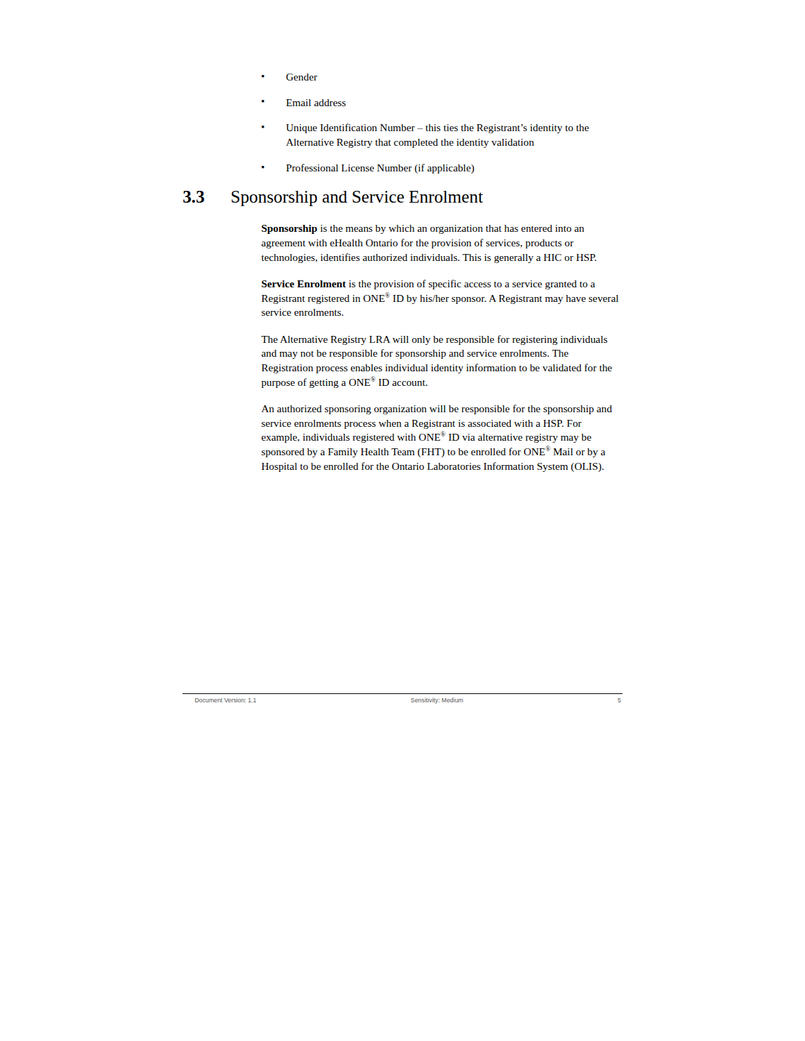Gender
Email address
Unique Identification Number – this ties the Registrant’s identity to the Alternative Registry that completed the identity validation
Professional License Number (if applicable)
3.3 Sponsorship and Service Enrolment
Sponsorship is the means by which an organization that has entered into an agreement with eHealth Ontario for the provision of services, products or technologies, identifies authorized individuals. This is generally a HIC or HSP.
Service Enrolment is the provision of specific access to a service granted to a Registrant registered in ONE® ID by his/her sponsor. A Registrant may have several service enrolments.
The Alternative Registry LRA will only be responsible for registering individuals and may not be responsible for sponsorship and service enrolments. The Registration process enables individual identity information to be validated for the purpose of getting a ONE® ID account.
An authorized sponsoring organization will be responsible for the sponsorship and service enrolments process when a Registrant is associated with a HSP. For example, individuals registered with ONE® ID via alternative registry may be sponsored by a Family Health Team (FHT) to be enrolled for ONE® Mail or by a Hospital to be enrolled for the Ontario Laboratories Information System (OLIS).
Document Version: 1.1
Sensitivity: Medium
5